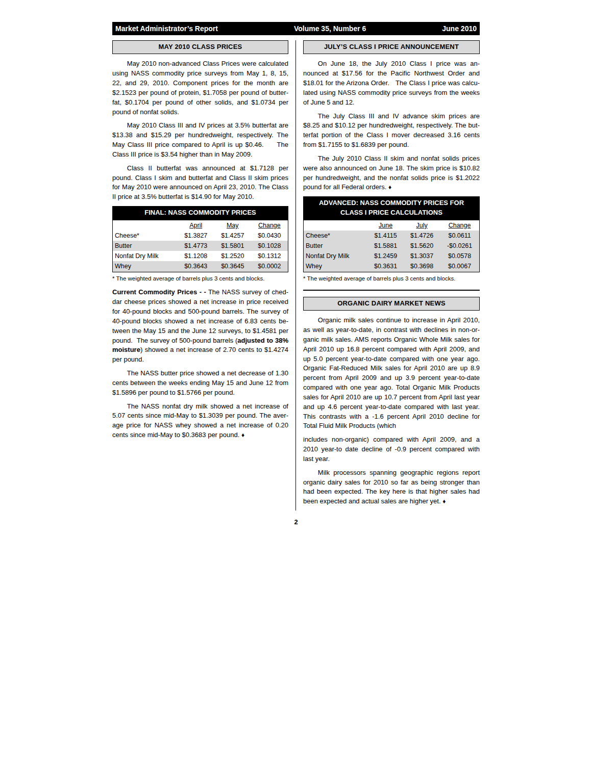Market Administrator’s Report Volume 35, Number 6 June 2010
MAY 2010 CLASS PRICES
May 2010 non-advanced Class Prices were calculated using NASS commodity price surveys from May 1, 8, 15, 22, and 29, 2010. Component prices for the month are $2.1523 per pound of protein, $1.7058 per pound of butterfat, $0.1704 per pound of other solids, and $1.0734 per pound of nonfat solids.
May 2010 Class III and IV prices at 3.5% butterfat are $13.38 and $15.29 per hundredweight, respectively. The May Class III price compared to April is up $0.46. The Class III price is $3.54 higher than in May 2009.
Class II butterfat was announced at $1.7128 per pound. Class I skim and butterfat and Class II skim prices for May 2010 were announced on April 23, 2010. The Class II price at 3.5% butterfat is $14.90 for May 2010.
FINAL: NASS COMMODITY PRICES
| | April | May | Change |
| --- | --- | --- | --- |
| Cheese* | $1.3827 | $1.4257 | $0.0430 |
| Butter | $1.4773 | $1.5801 | $0.1028 |
| Nonfat Dry Milk | $1.1208 | $1.2520 | $0.1312 |
| Whey | $0.3643 | $0.3645 | $0.0002 |
* The weighted average of barrels plus 3 cents and blocks.
Current Commodity Prices - - The NASS survey of cheddar cheese prices showed a net increase in price received for 40-pound blocks and 500-pound barrels. The survey of 40-pound blocks showed a net increase of 6.83 cents between the May 15 and the June 12 surveys, to $1.4581 per pound. The survey of 500-pound barrels (adjusted to 38% moisture) showed a net increase of 2.70 cents to $1.4274 per pound.
The NASS butter price showed a net decrease of 1.30 cents between the weeks ending May 15 and June 12 from $1.5896 per pound to $1.5766 per pound.
The NASS nonfat dry milk showed a net increase of 5.07 cents since mid-May to $1.3039 per pound. The average price for NASS whey showed a net increase of 0.20 cents since mid-May to $0.3683 per pound. ♦
JULY’S CLASS I PRICE ANNOUNCEMENT
On June 18, the July 2010 Class I price was announced at $17.56 for the Pacific Northwest Order and $18.01 for the Arizona Order. The Class I price was calculated using NASS commodity price surveys from the weeks of June 5 and 12.
The July Class III and IV advance skim prices are $8.25 and $10.12 per hundredweight, respectively. The butterfat portion of the Class I mover decreased 3.16 cents from $1.7155 to $1.6839 per pound.
The July 2010 Class II skim and nonfat solids prices were also announced on June 18. The skim price is $10.82 per hundredweight, and the nonfat solids price is $1.2022 pound for all Federal orders. ♦
ADVANCED: NASS COMMODITY PRICES FOR CLASS I PRICE CALCULATIONS
| | June | July | Change |
| --- | --- | --- | --- |
| Cheese* | $1.4115 | $1.4726 | $0.0611 |
| Butter | $1.5881 | $1.5620 | -$0.0261 |
| Nonfat Dry Milk | $1.2459 | $1.3037 | $0.0578 |
| Whey | $0.3631 | $0.3698 | $0.0067 |
* The weighted average of barrels plus 3 cents and blocks.
ORGANIC DAIRY MARKET NEWS
Organic milk sales continue to increase in April 2010, as well as year-to-date, in contrast with declines in non-organic milk sales. AMS reports Organic Whole Milk sales for April 2010 up 16.8 percent compared with April 2009, and up 5.0 percent year-to-date compared with one year ago. Organic Fat-Reduced Milk sales for April 2010 are up 8.9 percent from April 2009 and up 3.9 percent year-to-date compared with one year ago. Total Organic Milk Products sales for April 2010 are up 10.7 percent from April last year and up 4.6 percent year-to-date compared with last year. This contrasts with a -1.6 percent April 2010 decline for Total Fluid Milk Products (which
includes non-organic) compared with April 2009, and a 2010 year-to date decline of -0.9 percent compared with last year.
Milk processors spanning geographic regions report organic dairy sales for 2010 so far as being stronger than had been expected. The key here is that higher sales had been expected and actual sales are higher yet. ♦
2